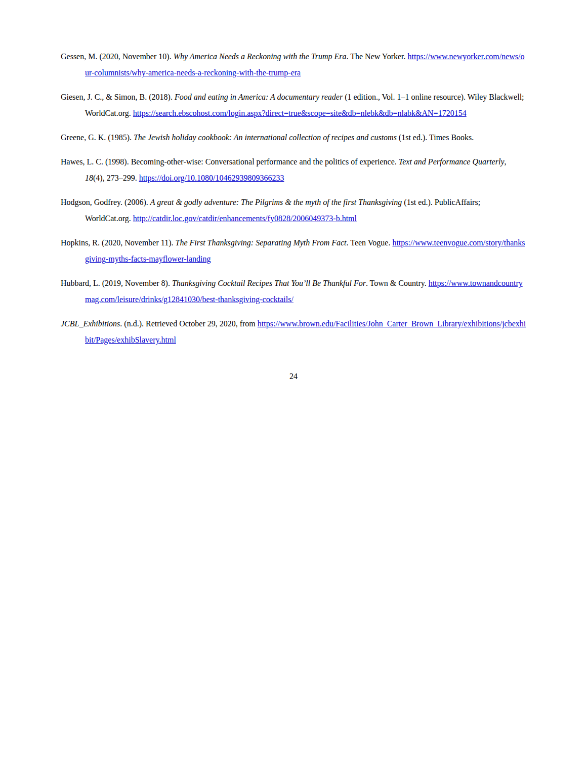Gessen, M. (2020, November 10). Why America Needs a Reckoning with the Trump Era. The New Yorker. https://www.newyorker.com/news/our-columnists/why-america-needs-a-reckoning-with-the-trump-era
Giesen, J. C., & Simon, B. (2018). Food and eating in America: A documentary reader (1 edition., Vol. 1–1 online resource). Wiley Blackwell; WorldCat.org. https://search.ebscohost.com/login.aspx?direct=true&scope=site&db=nlebk&db=nlabk&AN=1720154
Greene, G. K. (1985). The Jewish holiday cookbook: An international collection of recipes and customs (1st ed.). Times Books.
Hawes, L. C. (1998). Becoming-other‐wise: Conversational performance and the politics of experience. Text and Performance Quarterly, 18(4), 273–299. https://doi.org/10.1080/10462939809366233
Hodgson, Godfrey. (2006). A great & godly adventure: The Pilgrims & the myth of the first Thanksgiving (1st ed.). PublicAffairs; WorldCat.org. http://catdir.loc.gov/catdir/enhancements/fy0828/2006049373-b.html
Hopkins, R. (2020, November 11). The First Thanksgiving: Separating Myth From Fact. Teen Vogue. https://www.teenvogue.com/story/thanksgiving-myths-facts-mayflower-landing
Hubbard, L. (2019, November 8). Thanksgiving Cocktail Recipes That You’ll Be Thankful For. Town & Country. https://www.townandcountrymag.com/leisure/drinks/g12841030/best-thanksgiving-cocktails/
JCBL_Exhibitions. (n.d.). Retrieved October 29, 2020, from https://www.brown.edu/Facilities/John_Carter_Brown_Library/exhibitions/jcbexhibit/Pages/exhibSlavery.html
24